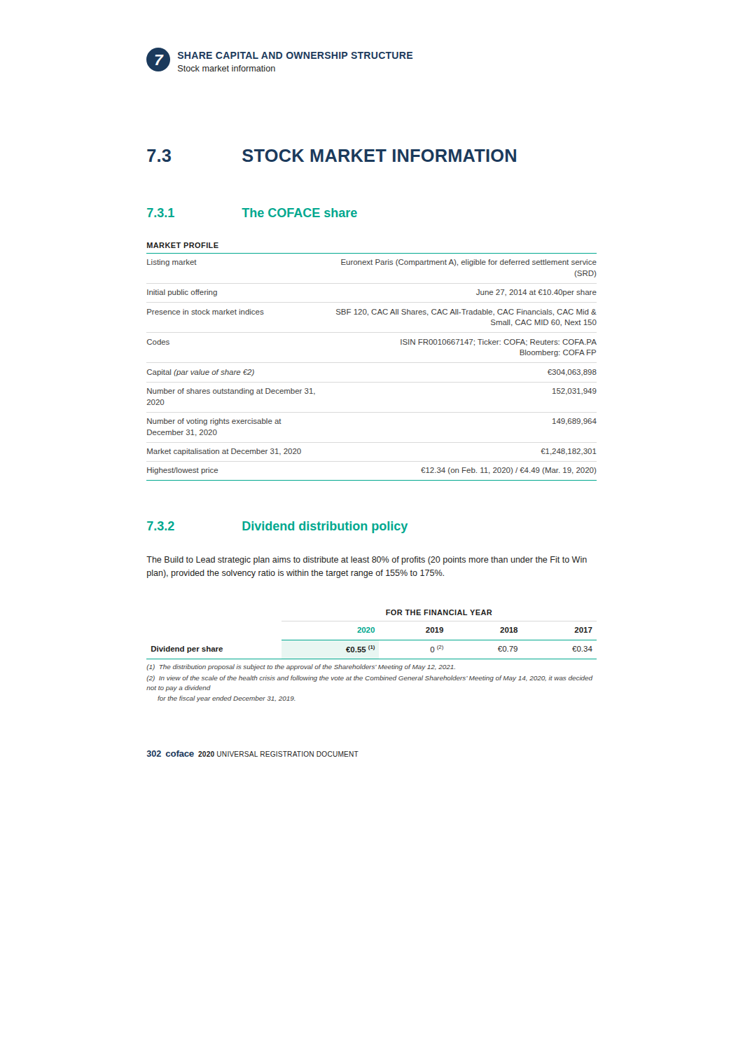7
Share capital and ownership structure
Stock market information
7.3 Stock market information
7.3.1 The COFACE share
Market profile
| Listing market | Euronext Paris (Compartment A), eligible for deferred settlement service (SRD) |
| Initial public offering | June 27, 2014 at €10.40per share |
| Presence in stock market indices | SBF 120, CAC All Shares, CAC All-Tradable, CAC Financials, CAC Mid & Small, CAC MID 60, Next 150 |
| Codes | ISIN FR0010667147; Ticker: COFA; Reuters: COFA.PA Bloomberg: COFA FP |
| Capital (par value of share €2) | €304,063,898 |
| Number of shares outstanding at December 31, 2020 | 152,031,949 |
| Number of voting rights exercisable at December 31, 2020 | 149,689,964 |
| Market capitalisation at December 31, 2020 | €1,248,182,301 |
| Highest/lowest price | €12.34 (on Feb. 11, 2020) / €4.49 (Mar. 19, 2020) |
7.3.2 Dividend distribution policy
The Build to Lead strategic plan aims to distribute at least 80% of profits (20 points more than under the Fit to Win plan), provided the solvency ratio is within the target range of 155% to 175%.
| | For the financial year |
| --- | --- |
| | 2020 | 2019 | 2018 | 2017 |
| Dividend per share | €0.55 (1) | 0 (2) | €0.79 | €0.34 |
(1) The distribution proposal is subject to the approval of the Shareholders’ Meeting of May 12, 2021.
(2) In view of the scale of the health crisis and following the vote at the Combined General Shareholders’ Meeting of May 14, 2020, it was decided not to pay a dividend
for the fiscal year ended December 31, 2019.
302 coface 2020 UNIVERSAL REGISTRATION DOCUMENT